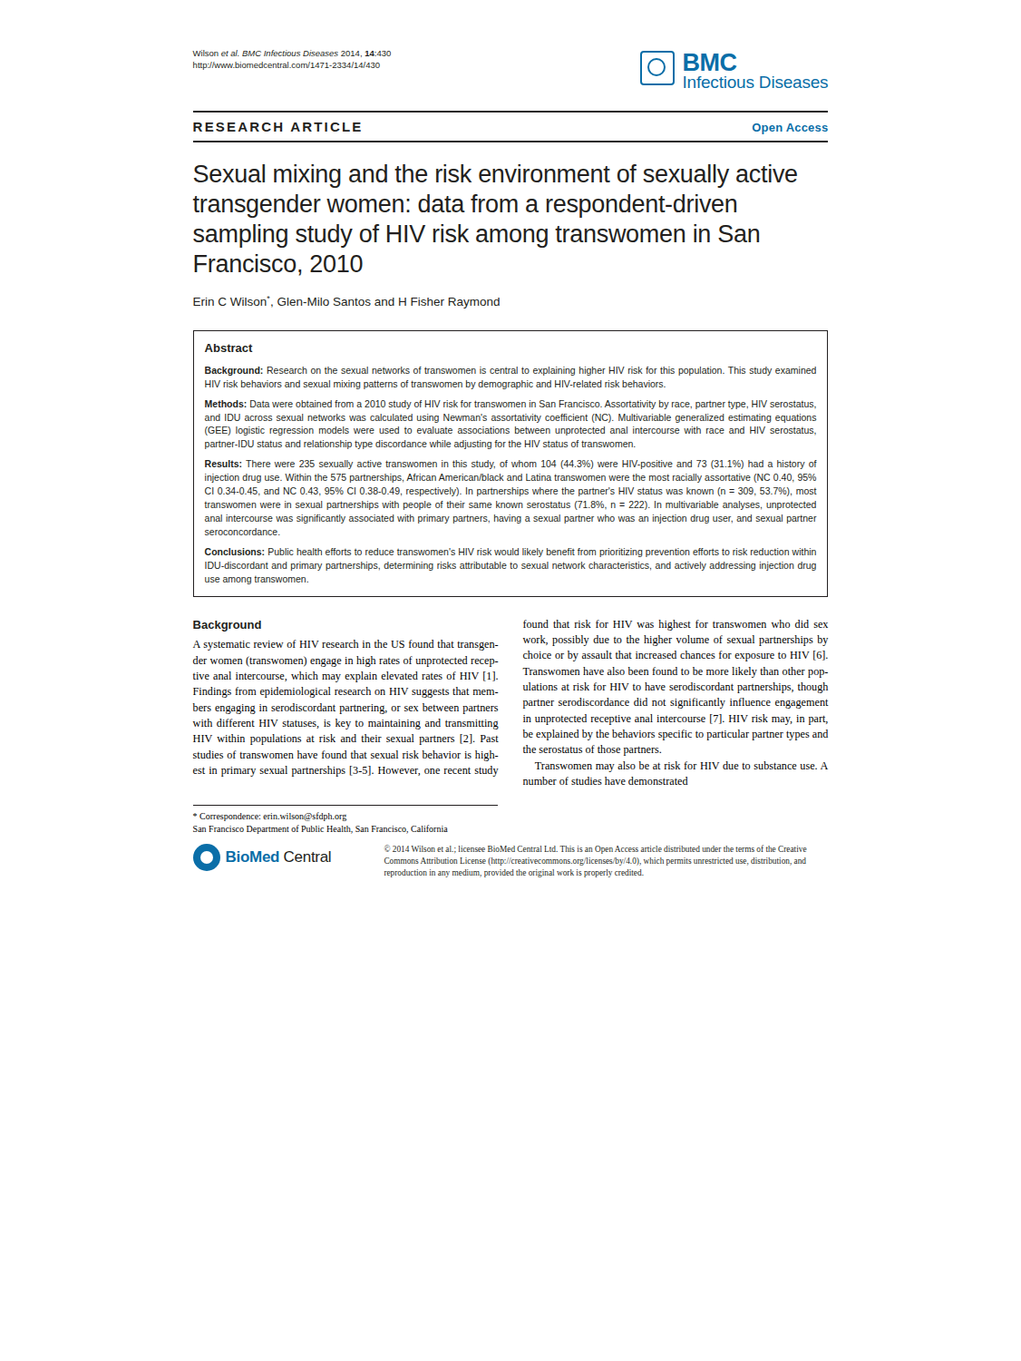Wilson et al. BMC Infectious Diseases 2014, 14:430
http://www.biomedcentral.com/1471-2334/14/430
BMC Infectious Diseases
RESEARCH ARTICLE
Open Access
Sexual mixing and the risk environment of sexually active transgender women: data from a respondent-driven sampling study of HIV risk among transwomen in San Francisco, 2010
Erin C Wilson*, Glen-Milo Santos and H Fisher Raymond
Abstract
Background: Research on the sexual networks of transwomen is central to explaining higher HIV risk for this population. This study examined HIV risk behaviors and sexual mixing patterns of transwomen by demographic and HIV-related risk behaviors.
Methods: Data were obtained from a 2010 study of HIV risk for transwomen in San Francisco. Assortativity by race, partner type, HIV serostatus, and IDU across sexual networks was calculated using Newman's assortativity coefficient (NC). Multivariable generalized estimating equations (GEE) logistic regression models were used to evaluate associations between unprotected anal intercourse with race and HIV serostatus, partner-IDU status and relationship type discordance while adjusting for the HIV status of transwomen.
Results: There were 235 sexually active transwomen in this study, of whom 104 (44.3%) were HIV-positive and 73 (31.1%) had a history of injection drug use. Within the 575 partnerships, African American/black and Latina transwomen were the most racially assortative (NC 0.40, 95% CI 0.34-0.45, and NC 0.43, 95% CI 0.38-0.49, respectively). In partnerships where the partner's HIV status was known (n = 309, 53.7%), most transwomen were in sexual partnerships with people of their same known serostatus (71.8%, n = 222). In multivariable analyses, unprotected anal intercourse was significantly associated with primary partners, having a sexual partner who was an injection drug user, and sexual partner seroconcordance.
Conclusions: Public health efforts to reduce transwomen's HIV risk would likely benefit from prioritizing prevention efforts to risk reduction within IDU-discordant and primary partnerships, determining risks attributable to sexual network characteristics, and actively addressing injection drug use among transwomen.
Background
A systematic review of HIV research in the US found that transgender women (transwomen) engage in high rates of unprotected receptive anal intercourse, which may explain elevated rates of HIV [1]. Findings from epidemiological research on HIV suggests that members engaging in serodiscordant partnering, or sex between partners with different HIV statuses, is key to maintaining and transmitting HIV within populations at risk and their sexual partners [2]. Past studies of transwomen have found that sexual risk behavior is highest in primary sexual partnerships [3-5]. However, one recent study found that risk for HIV was highest for transwomen who did sex work, possibly due to the higher volume of sexual partnerships by choice or by assault that increased chances for exposure to HIV [6]. Transwomen have also been found to be more likely than other populations at risk for HIV to have serodiscordant partnerships, though partner serodiscordance did not significantly influence engagement in unprotected receptive anal intercourse [7]. HIV risk may, in part, be explained by the behaviors specific to particular partner types and the serostatus of those partners.
Transwomen may also be at risk for HIV due to substance use. A number of studies have demonstrated
* Correspondence: erin.wilson@sfdph.org
San Francisco Department of Public Health, San Francisco, California
BioMed Central
© 2014 Wilson et al.; licensee BioMed Central Ltd. This is an Open Access article distributed under the terms of the Creative Commons Attribution License (http://creativecommons.org/licenses/by/4.0), which permits unrestricted use, distribution, and reproduction in any medium, provided the original work is properly credited.